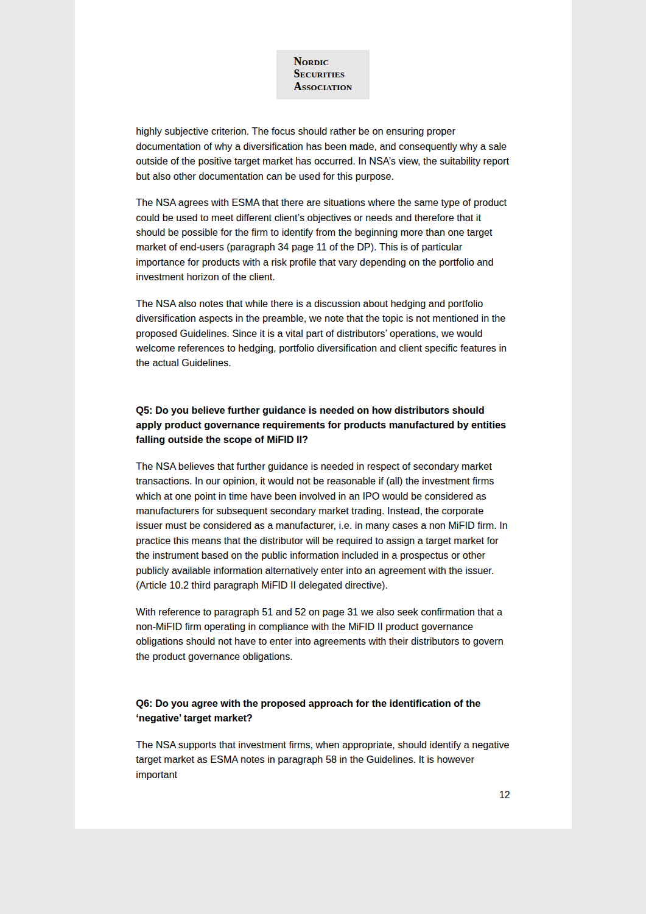Nordic Securities Association
highly subjective criterion. The focus should rather be on ensuring proper documentation of why a diversification has been made, and consequently why a sale outside of the positive target market has occurred. In NSA’s view, the suitability report but also other documentation can be used for this purpose.
The NSA agrees with ESMA that there are situations where the same type of product could be used to meet different client’s objectives or needs and therefore that it should be possible for the firm to identify from the beginning more than one target market of end-users (paragraph 34 page 11 of the DP). This is of particular importance for products with a risk profile that vary depending on the portfolio and investment horizon of the client.
The NSA also notes that while there is a discussion about hedging and portfolio diversification aspects in the preamble, we note that the topic is not mentioned in the proposed Guidelines. Since it is a vital part of distributors’ operations, we would welcome references to hedging, portfolio diversification and client specific features in the actual Guidelines.
Q5: Do you believe further guidance is needed on how distributors should apply product governance requirements for products manufactured by entities falling outside the scope of MiFID II?
The NSA believes that further guidance is needed in respect of secondary market transactions. In our opinion, it would not be reasonable if (all) the investment firms which at one point in time have been involved in an IPO would be considered as manufacturers for subsequent secondary market trading. Instead, the corporate issuer must be considered as a manufacturer, i.e. in many cases a non MiFID firm. In practice this means that the distributor will be required to assign a target market for the instrument based on the public information included in a prospectus or other publicly available information alternatively enter into an agreement with the issuer. (Article 10.2 third paragraph MiFID II delegated directive).
With reference to paragraph 51 and 52 on page 31 we also seek confirmation that a non-MiFID firm operating in compliance with the MiFID II product governance obligations should not have to enter into agreements with their distributors to govern the product governance obligations.
Q6: Do you agree with the proposed approach for the identification of the ‘negative’ target market?
The NSA supports that investment firms, when appropriate, should identify a negative target market as ESMA notes in paragraph 58 in the Guidelines. It is however important
12